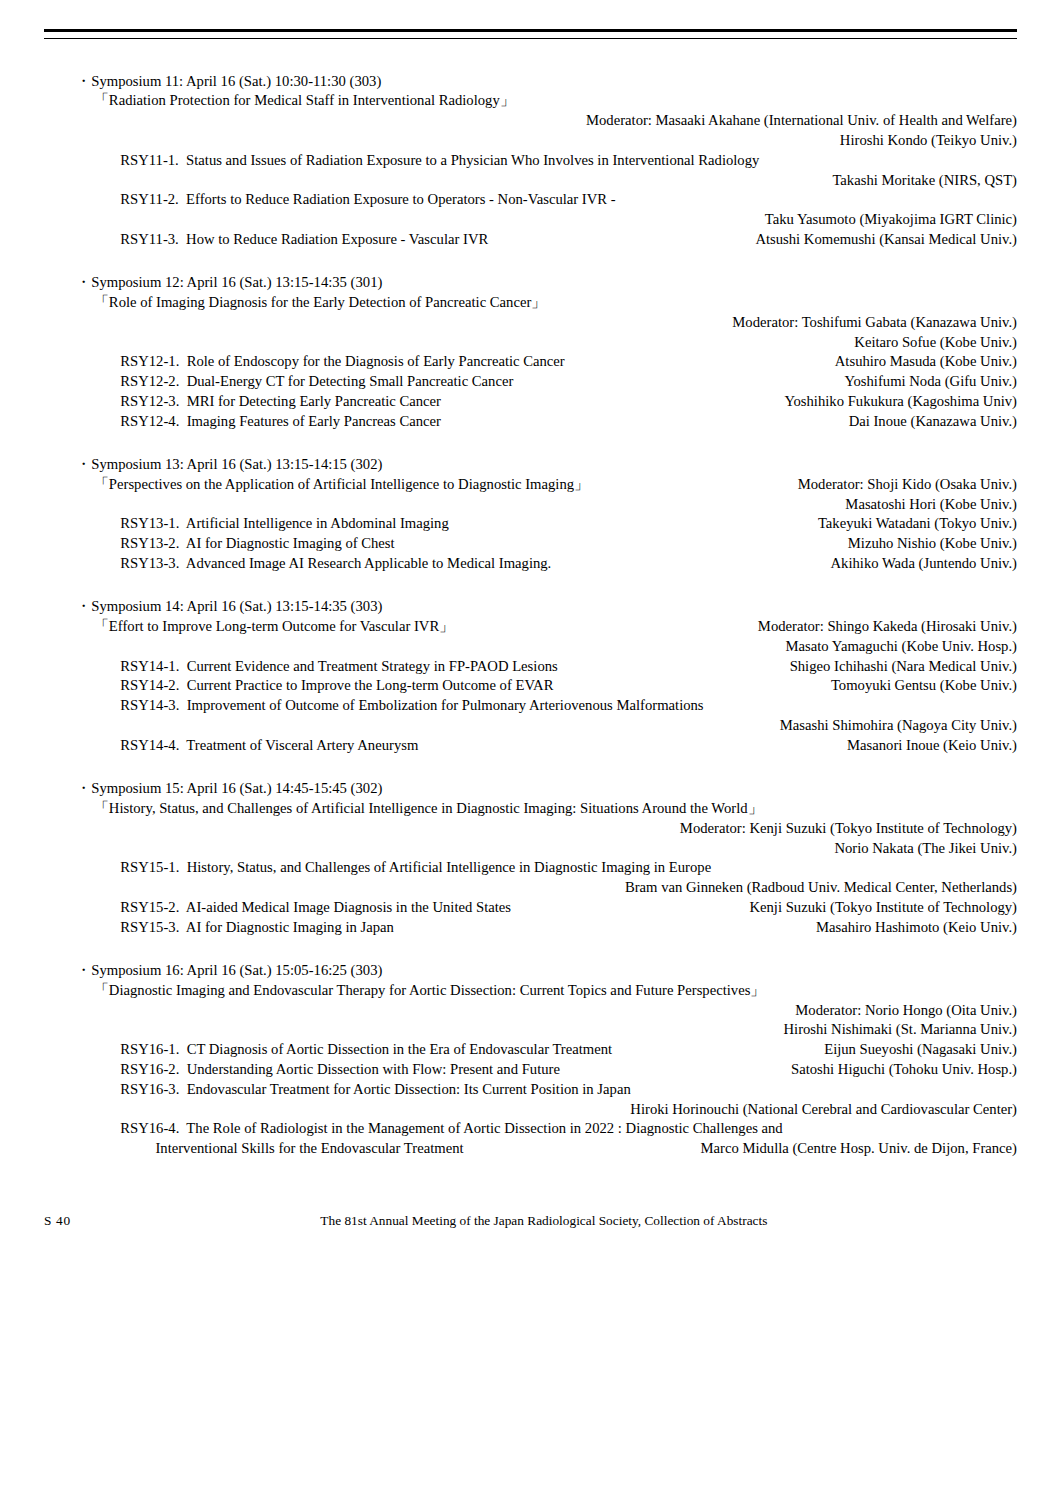・Symposium 11: April 16 (Sat.) 10:30-11:30 (303)
「Radiation Protection for Medical Staff in Interventional Radiology」
Moderator: Masaaki Akahane (International Univ. of Health and Welfare)
Hiroshi Kondo (Teikyo Univ.)
RSY11-1. Status and Issues of Radiation Exposure to a Physician Who Involves in Interventional Radiology
Takashi Moritake (NIRS, QST)
RSY11-2. Efforts to Reduce Radiation Exposure to Operators - Non-Vascular IVR -
Taku Yasumoto (Miyakojima IGRT Clinic)
RSY11-3. How to Reduce Radiation Exposure - Vascular IVR Atsushi Komemushi (Kansai Medical Univ.)
・Symposium 12: April 16 (Sat.) 13:15-14:35 (301)
「Role of Imaging Diagnosis for the Early Detection of Pancreatic Cancer」
Moderator: Toshifumi Gabata (Kanazawa Univ.)
Keitaro Sofue (Kobe Univ.)
RSY12-1. Role of Endoscopy for the Diagnosis of Early Pancreatic Cancer Atsuhiro Masuda (Kobe Univ.)
RSY12-2. Dual-Energy CT for Detecting Small Pancreatic Cancer Yoshifumi Noda (Gifu Univ.)
RSY12-3. MRI for Detecting Early Pancreatic Cancer Yoshihiko Fukukura (Kagoshima Univ)
RSY12-4. Imaging Features of Early Pancreas Cancer Dai Inoue (Kanazawa Univ.)
・Symposium 13: April 16 (Sat.) 13:15-14:15 (302)
「Perspectives on the Application of Artificial Intelligence to Diagnostic Imaging」 Moderator: Shoji Kido (Osaka Univ.)
Masatoshi Hori (Kobe Univ.)
RSY13-1. Artificial Intelligence in Abdominal Imaging Takeyuki Watadani (Tokyo Univ.)
RSY13-2. AI for Diagnostic Imaging of Chest Mizuho Nishio (Kobe Univ.)
RSY13-3. Advanced Image AI Research Applicable to Medical Imaging. Akihiko Wada (Juntendo Univ.)
・Symposium 14: April 16 (Sat.) 13:15-14:35 (303)
「Effort to Improve Long-term Outcome for Vascular IVR」 Moderator: Shingo Kakeda (Hirosaki Univ.)
Masato Yamaguchi (Kobe Univ. Hosp.)
RSY14-1. Current Evidence and Treatment Strategy in FP-PAOD Lesions Shigeo Ichihashi (Nara Medical Univ.)
RSY14-2. Current Practice to Improve the Long-term Outcome of EVAR Tomoyuki Gentsu (Kobe Univ.)
RSY14-3. Improvement of Outcome of Embolization for Pulmonary Arteriovenous Malformations
Masashi Shimohira (Nagoya City Univ.)
RSY14-4. Treatment of Visceral Artery Aneurysm Masanori Inoue (Keio Univ.)
・Symposium 15: April 16 (Sat.) 14:45-15:45 (302)
「History, Status, and Challenges of Artificial Intelligence in Diagnostic Imaging: Situations Around the World」
Moderator: Kenji Suzuki (Tokyo Institute of Technology)
Norio Nakata (The Jikei Univ.)
RSY15-1. History, Status, and Challenges of Artificial Intelligence in Diagnostic Imaging in Europe
Bram van Ginneken (Radboud Univ. Medical Center, Netherlands)
RSY15-2. AI-aided Medical Image Diagnosis in the United States Kenji Suzuki (Tokyo Institute of Technology)
RSY15-3. AI for Diagnostic Imaging in Japan Masahiro Hashimoto (Keio Univ.)
・Symposium 16: April 16 (Sat.) 15:05-16:25 (303)
「Diagnostic Imaging and Endovascular Therapy for Aortic Dissection: Current Topics and Future Perspectives」
Moderator: Norio Hongo (Oita Univ.)
Hiroshi Nishimaki (St. Marianna Univ.)
RSY16-1. CT Diagnosis of Aortic Dissection in the Era of Endovascular Treatment Eijun Sueyoshi (Nagasaki Univ.)
RSY16-2. Understanding Aortic Dissection with Flow: Present and Future Satoshi Higuchi (Tohoku Univ. Hosp.)
RSY16-3. Endovascular Treatment for Aortic Dissection: Its Current Position in Japan
Hiroki Horinouchi (National Cerebral and Cardiovascular Center)
RSY16-4. The Role of Radiologist in the Management of Aortic Dissection in 2022 : Diagnostic Challenges and
Interventional Skills for the Endovascular Treatment Marco Midulla (Centre Hosp. Univ. de Dijon, France)
S 40 The 81st Annual Meeting of the Japan Radiological Society, Collection of Abstracts